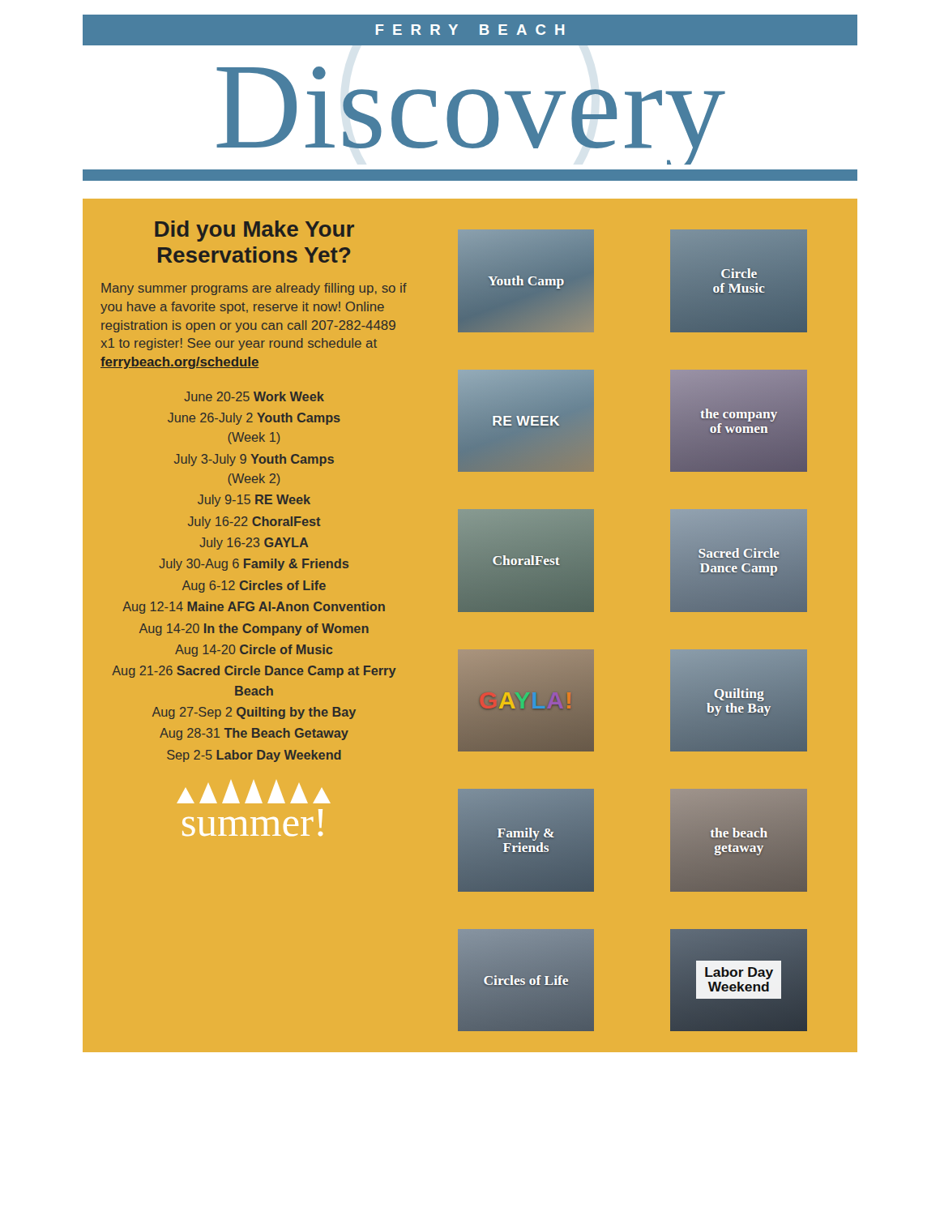Ferry Beach
Discovery
Did you Make Your
Reservations Yet?
Many summer programs are already filling up, so if you have a favorite spot, reserve it now! Online registration is open or you can call 207-282-4489 x1 to register! See our year round schedule at ferrybeach.org/schedule
June 20-25 Work Week
June 26-July 2 Youth Camps(Week 1)
July 3-July 9 Youth Camps(Week 2)
July 9-15 RE Week
July 16-22 ChoralFest
July 16-23 GAYLA
July 30-Aug 6 Family & Friends
Aug 6-12 Circles of Life
Aug 12-14 Maine AFG Al-Anon Convention
Aug 14-20 In the Company of Women
Aug 14-20 Circle of Music
Aug 21-26 Sacred Circle Dance Camp at Ferry Beach
Aug 27-Sep 2 Quilting by the Bay
Aug 28-31 The Beach Getaway
Sep 2-5 Labor Day Weekend
summer!
Youth Camp
Circle
of Music
RE Week
the company
of women
ChoralFest
Sacred Circle
Dance Camp
GAYLA!
Quilting
by the Bay
Family &
Friends
the beach
getaway
Circles of Life
Labor Day
Weekend